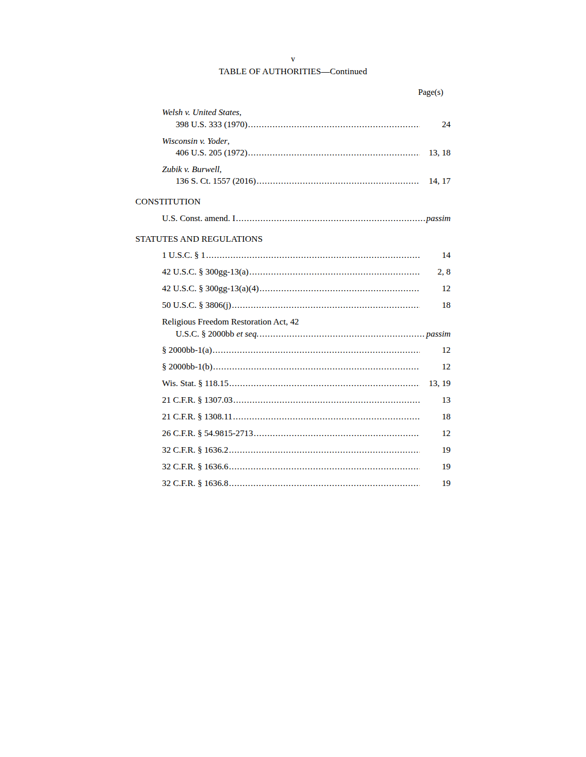v
TABLE OF AUTHORITIES—Continued
Page(s)
Welsh v. United States, 398 U.S. 333 (1970) .................................................................................................. 24
Wisconsin v. Yoder, 406 U.S. 205 (1972) .................................................................................................. 13, 18
Zubik v. Burwell, 136 S. Ct. 1557 (2016) .................................................................................................. 14, 17
CONSTITUTION
U.S. Const. amend. I .................................................................................................. passim
STATUTES AND REGULATIONS
1 U.S.C. § 1 .................................................................................................. 14
42 U.S.C. § 300gg-13(a) .................................................................................................. 2, 8
42 U.S.C. § 300gg-13(a)(4) .................................................................................................. 12
50 U.S.C. § 3806(j) .................................................................................................. 18
Religious Freedom Restoration Act, 42 U.S.C. § 2000bb et seq. .................................................................................................. passim
§ 2000bb-1(a) .................................................................................................. 12
§ 2000bb-1(b) .................................................................................................. 12
Wis. Stat. § 118.15 .................................................................................................. 13, 19
21 C.F.R. § 1307.03 .................................................................................................. 13
21 C.F.R. § 1308.11 .................................................................................................. 18
26 C.F.R. § 54.9815-2713 .................................................................................................. 12
32 C.F.R. § 1636.2 .................................................................................................. 19
32 C.F.R. § 1636.6 .................................................................................................. 19
32 C.F.R. § 1636.8 .................................................................................................. 19